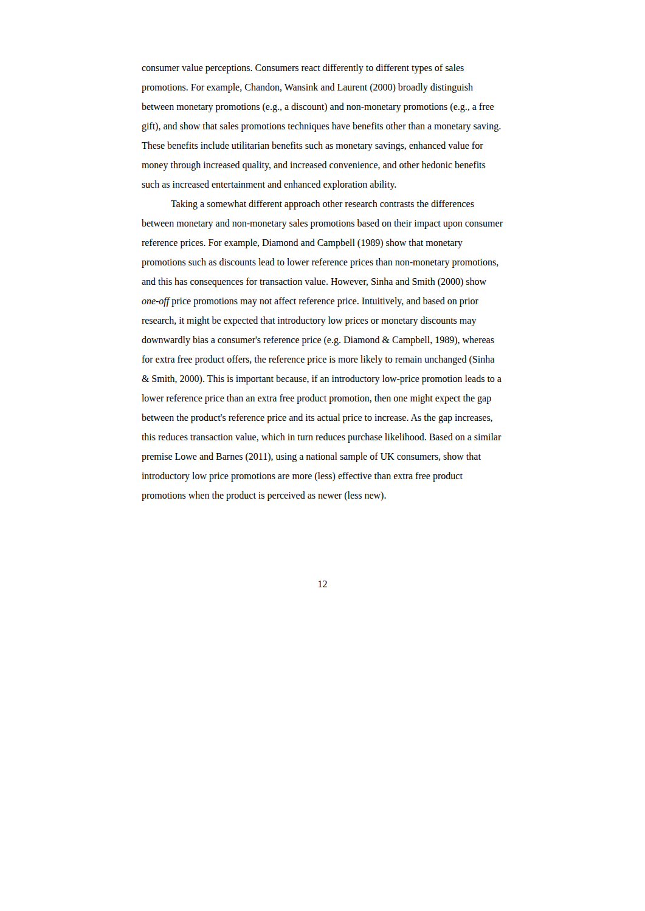consumer value perceptions. Consumers react differently to different types of sales promotions. For example, Chandon, Wansink and Laurent (2000) broadly distinguish between monetary promotions (e.g., a discount) and non-monetary promotions (e.g., a free gift), and show that sales promotions techniques have benefits other than a monetary saving. These benefits include utilitarian benefits such as monetary savings, enhanced value for money through increased quality, and increased convenience, and other hedonic benefits such as increased entertainment and enhanced exploration ability.
Taking a somewhat different approach other research contrasts the differences between monetary and non-monetary sales promotions based on their impact upon consumer reference prices. For example, Diamond and Campbell (1989) show that monetary promotions such as discounts lead to lower reference prices than non-monetary promotions, and this has consequences for transaction value. However, Sinha and Smith (2000) show one-off price promotions may not affect reference price. Intuitively, and based on prior research, it might be expected that introductory low prices or monetary discounts may downwardly bias a consumer's reference price (e.g. Diamond & Campbell, 1989), whereas for extra free product offers, the reference price is more likely to remain unchanged (Sinha & Smith, 2000). This is important because, if an introductory low-price promotion leads to a lower reference price than an extra free product promotion, then one might expect the gap between the product's reference price and its actual price to increase. As the gap increases, this reduces transaction value, which in turn reduces purchase likelihood. Based on a similar premise Lowe and Barnes (2011), using a national sample of UK consumers, show that introductory low price promotions are more (less) effective than extra free product promotions when the product is perceived as newer (less new).
12